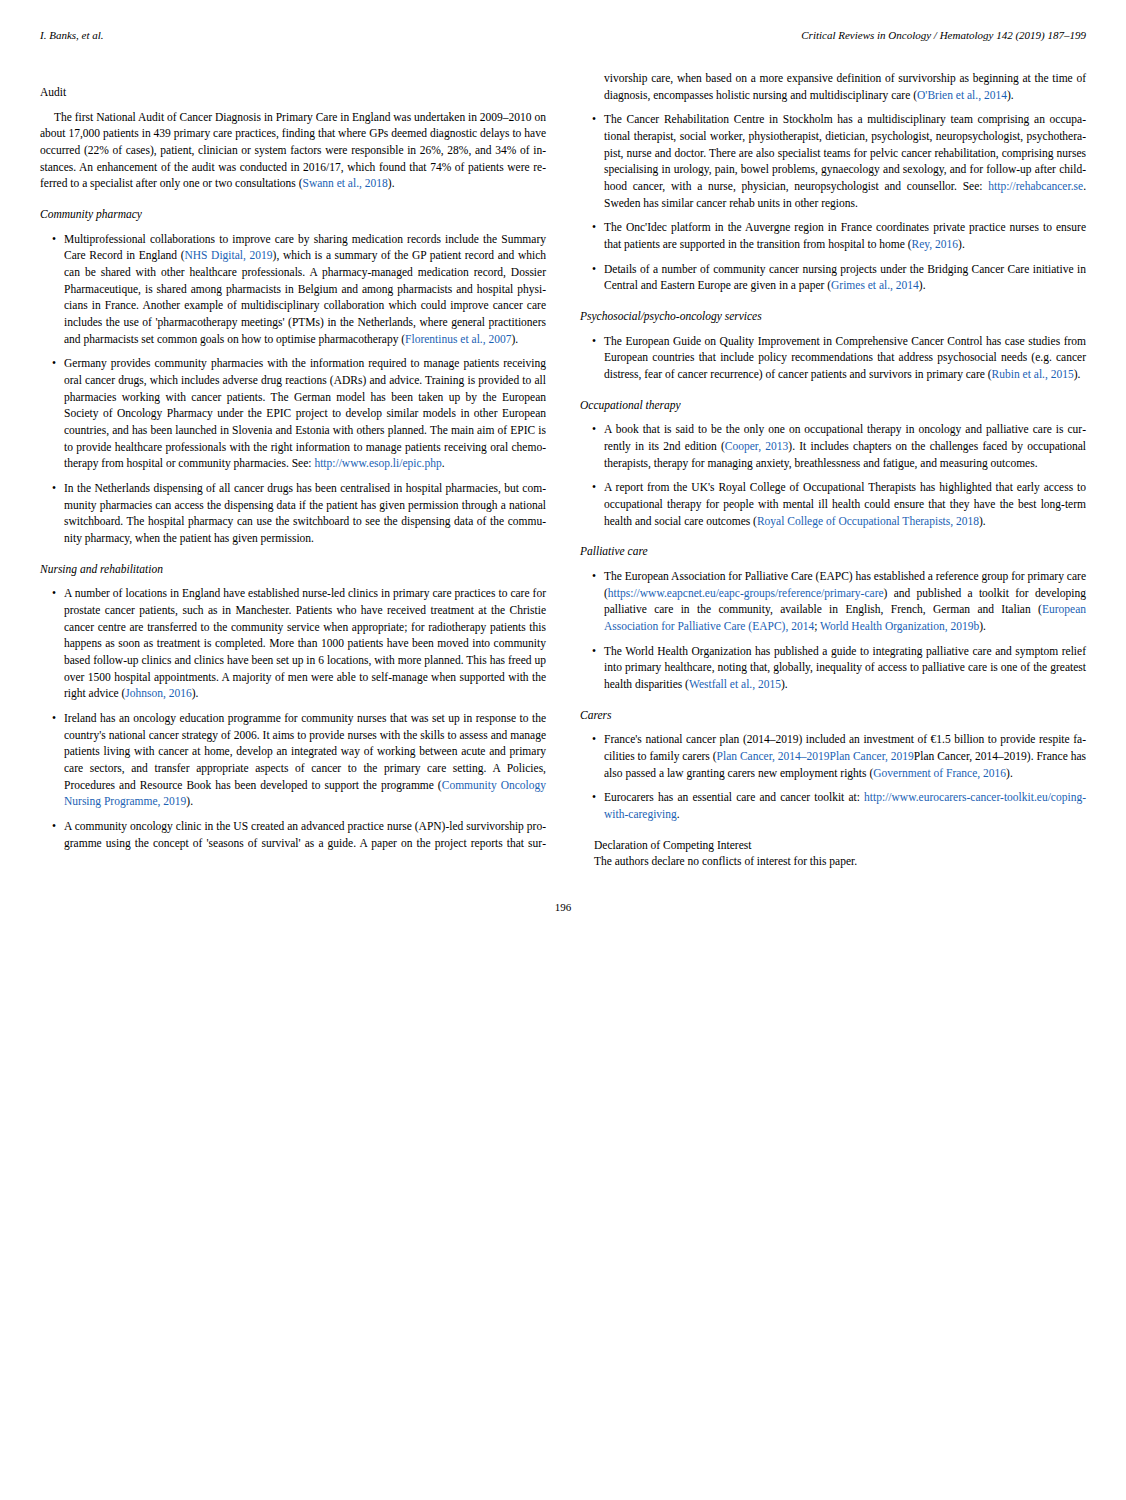I. Banks, et al. Critical Reviews in Oncology / Hematology 142 (2019) 187–199
Audit
The first National Audit of Cancer Diagnosis in Primary Care in England was undertaken in 2009–2010 on about 17,000 patients in 439 primary care practices, finding that where GPs deemed diagnostic delays to have occurred (22% of cases), patient, clinician or system factors were responsible in 26%, 28%, and 34% of instances. An enhancement of the audit was conducted in 2016/17, which found that 74% of patients were referred to a specialist after only one or two consultations (Swann et al., 2018).
Community pharmacy
Multiprofessional collaborations to improve care by sharing medication records include the Summary Care Record in England (NHS Digital, 2019), which is a summary of the GP patient record and which can be shared with other healthcare professionals. A pharmacy-managed medication record, Dossier Pharmaceutique, is shared among pharmacists in Belgium and among pharmacists and hospital physicians in France. Another example of multidisciplinary collaboration which could improve cancer care includes the use of 'pharmacotherapy meetings' (PTMs) in the Netherlands, where general practitioners and pharmacists set common goals on how to optimise pharmacotherapy (Florentinus et al., 2007).
Germany provides community pharmacies with the information required to manage patients receiving oral cancer drugs, which includes adverse drug reactions (ADRs) and advice. Training is provided to all pharmacies working with cancer patients. The German model has been taken up by the European Society of Oncology Pharmacy under the EPIC project to develop similar models in other European countries, and has been launched in Slovenia and Estonia with others planned. The main aim of EPIC is to provide healthcare professionals with the right information to manage patients receiving oral chemotherapy from hospital or community pharmacies. See: http://www.esop.li/epic.php.
In the Netherlands dispensing of all cancer drugs has been centralised in hospital pharmacies, but community pharmacies can access the dispensing data if the patient has given permission through a national switchboard. The hospital pharmacy can use the switchboard to see the dispensing data of the community pharmacy, when the patient has given permission.
Nursing and rehabilitation
A number of locations in England have established nurse-led clinics in primary care practices to care for prostate cancer patients, such as in Manchester. Patients who have received treatment at the Christie cancer centre are transferred to the community service when appropriate; for radiotherapy patients this happens as soon as treatment is completed. More than 1000 patients have been moved into community based follow-up clinics and clinics have been set up in 6 locations, with more planned. This has freed up over 1500 hospital appointments. A majority of men were able to self-manage when supported with the right advice (Johnson, 2016).
Ireland has an oncology education programme for community nurses that was set up in response to the country's national cancer strategy of 2006. It aims to provide nurses with the skills to assess and manage patients living with cancer at home, develop an integrated way of working between acute and primary care sectors, and transfer appropriate aspects of cancer to the primary care setting. A Policies, Procedures and Resource Book has been developed to support the programme (Community Oncology Nursing Programme, 2019).
A community oncology clinic in the US created an advanced practice nurse (APN)-led survivorship programme using the concept of 'seasons of survival' as a guide. A paper on the project reports that survivorship care, when based on a more expansive definition of survivorship as beginning at the time of diagnosis, encompasses holistic nursing and multidisciplinary care (O'Brien et al., 2014).
The Cancer Rehabilitation Centre in Stockholm has a multidisciplinary team comprising an occupational therapist, social worker, physiotherapist, dietician, psychologist, neuropsychologist, psychotherapist, nurse and doctor. There are also specialist teams for pelvic cancer rehabilitation, comprising nurses specialising in urology, pain, bowel problems, gynaecology and sexology, and for follow-up after childhood cancer, with a nurse, physician, neuropsychologist and counsellor. See: http://rehabcancer.se. Sweden has similar cancer rehab units in other regions.
The Onc'Idec platform in the Auvergne region in France coordinates private practice nurses to ensure that patients are supported in the transition from hospital to home (Rey, 2016).
Details of a number of community cancer nursing projects under the Bridging Cancer Care initiative in Central and Eastern Europe are given in a paper (Grimes et al., 2014).
Psychosocial/psycho-oncology services
The European Guide on Quality Improvement in Comprehensive Cancer Control has case studies from European countries that include policy recommendations that address psychosocial needs (e.g. cancer distress, fear of cancer recurrence) of cancer patients and survivors in primary care (Rubin et al., 2015).
Occupational therapy
A book that is said to be the only one on occupational therapy in oncology and palliative care is currently in its 2nd edition (Cooper, 2013). It includes chapters on the challenges faced by occupational therapists, therapy for managing anxiety, breathlessness and fatigue, and measuring outcomes.
A report from the UK's Royal College of Occupational Therapists has highlighted that early access to occupational therapy for people with mental ill health could ensure that they have the best long-term health and social care outcomes (Royal College of Occupational Therapists, 2018).
Palliative care
The European Association for Palliative Care (EAPC) has established a reference group for primary care (https://www.eapcnet.eu/eapc-groups/reference/primary-care) and published a toolkit for developing palliative care in the community, available in English, French, German and Italian (European Association for Palliative Care (EAPC), 2014; World Health Organization, 2019b).
The World Health Organization has published a guide to integrating palliative care and symptom relief into primary healthcare, noting that, globally, inequality of access to palliative care is one of the greatest health disparities (Westfall et al., 2015).
Carers
France's national cancer plan (2014–2019) included an investment of €1.5 billion to provide respite facilities to family carers (Plan Cancer, 2014–2019Plan Cancer, 2019 Plan Cancer, 2014–2019). France has also passed a law granting carers new employment rights (Government of France, 2016).
Eurocarers has an essential care and cancer toolkit at: http://www.eurocarers-cancer-toolkit.eu/coping-with-caregiving.
Declaration of Competing Interest
The authors declare no conflicts of interest for this paper.
196